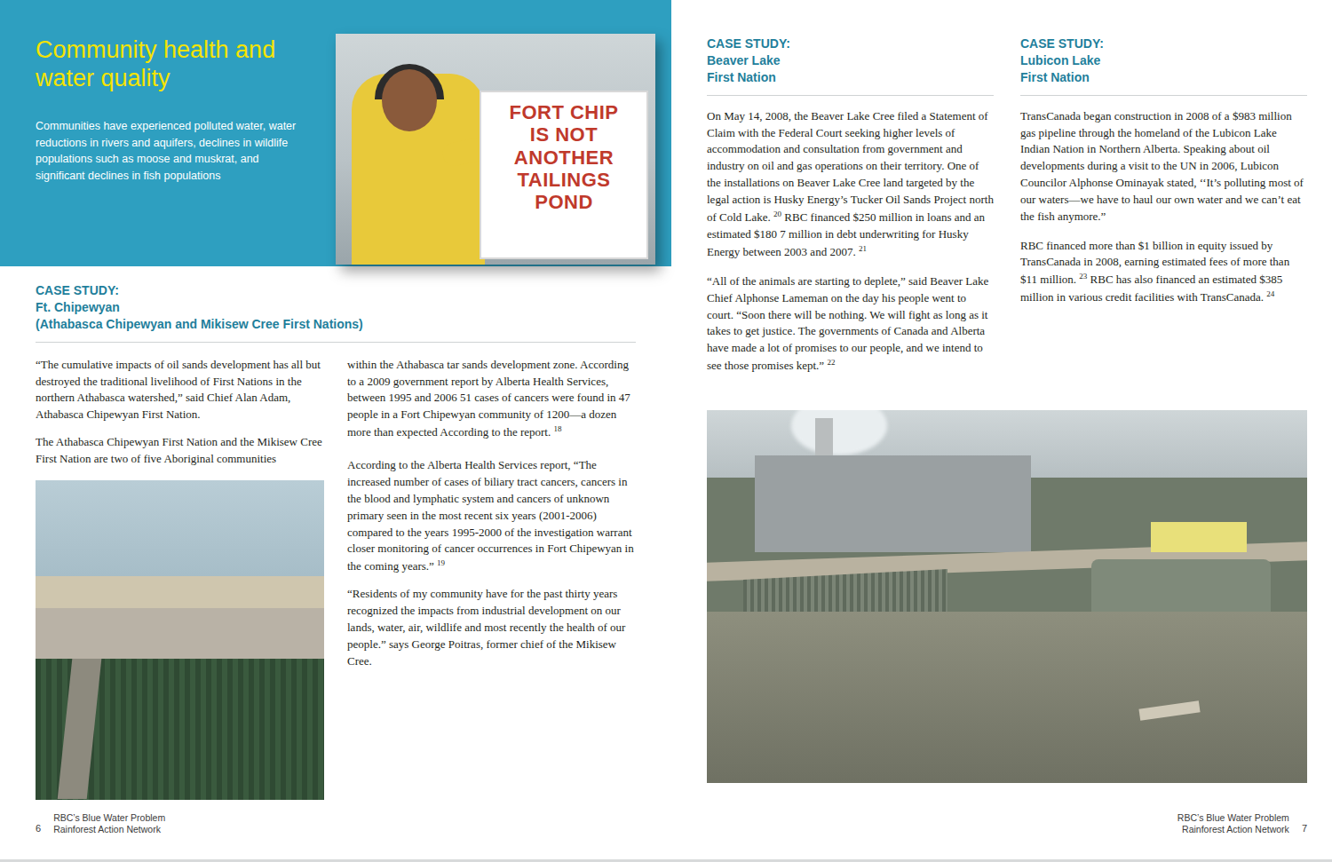Community health and
water quality
Communities have experienced polluted water, water reductions in rivers and aquifers, declines in wildlife populations such as moose and muskrat, and significant declines in fish populations
FORT CHIP IS NOT ANOTHER TAILINGS POND
CASE STUDY: Ft. Chipewyan (Athabasca Chipewyan and Mikisew Cree First Nations)
“The cumulative impacts of oil sands development has all but destroyed the traditional livelihood of First Nations in the northern Athabasca watershed,” said Chief Alan Adam, Athabasca Chipewyan First Nation.
The Athabasca Chipewyan First Nation and the Mikisew Cree First Nation are two of five Aboriginal communities
within the Athabasca tar sands development zone. According to a 2009 government report by Alberta Health Services, between 1995 and 2006 51 cases of cancers were found in 47 people in a Fort Chipewyan community of 1200—a dozen more than expected According to the report. 18
According to the Alberta Health Services report, “The increased number of cases of biliary tract cancers, cancers in the blood and lymphatic system and cancers of unknown primary seen in the most recent six years (2001-2006) compared to the years 1995-2000 of the investigation warrant closer monitoring of cancer occurrences in Fort Chipewyan in the coming years.” 19
“Residents of my community have for the past thirty years recognized the impacts from industrial development on our lands, water, air, wildlife and most recently the health of our people.” says George Poitras, former chief of the Mikisew Cree.
6 RBC’s Blue Water Problem
Rainforest Action Network
CASE STUDY: Beaver Lake First Nation
On May 14, 2008, the Beaver Lake Cree filed a Statement of Claim with the Federal Court seeking higher levels of accommodation and consultation from government and industry on oil and gas operations on their territory. One of the installations on Beaver Lake Cree land targeted by the legal action is Husky Energy’s Tucker Oil Sands Project north of Cold Lake. 20 RBC financed $250 million in loans and an estimated $180 7 million in debt underwriting for Husky Energy between 2003 and 2007. 21
“All of the animals are starting to deplete,” said Beaver Lake Chief Alphonse Lameman on the day his people went to court. “Soon there will be nothing. We will fight as long as it takes to get justice. The governments of Canada and Alberta have made a lot of promises to our people, and we intend to see those promises kept.” 22
CASE STUDY: Lubicon Lake First Nation
TransCanada began construction in 2008 of a $983 million gas pipeline through the homeland of the Lubicon Lake Indian Nation in Northern Alberta. Speaking about oil developments during a visit to the UN in 2006, Lubicon Councilor Alphonse Ominayak stated, ‘‘It’s polluting most of our waters—we have to haul our own water and we can’t eat the fish anymore.”
RBC financed more than $1 billion in equity issued by TransCanada in 2008, earning estimated fees of more than $11 million. 23 RBC has also financed an estimated $385 million in various credit facilities with TransCanada. 24
RBC’s Blue Water Problem
Rainforest Action Network 7